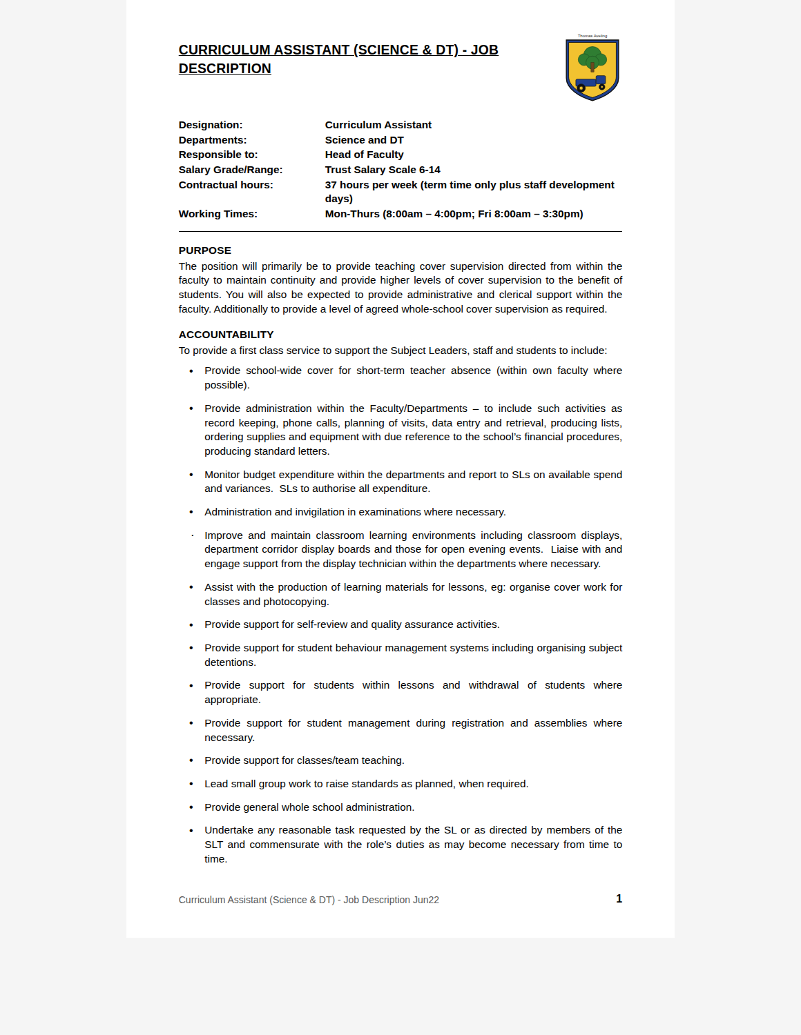CURRICULUM ASSISTANT (SCIENCE & DT) - JOB DESCRIPTION
Thomas Aveling
| Designation: | Curriculum Assistant |
| Departments: | Science and DT |
| Responsible to: | Head of Faculty |
| Salary Grade/Range: | Trust Salary Scale 6-14 |
| Contractual hours: | 37 hours per week (term time only plus staff development days) |
| Working Times: | Mon-Thurs (8:00am – 4:00pm; Fri 8:00am – 3:30pm) |
PURPOSE
The position will primarily be to provide teaching cover supervision directed from within the faculty to maintain continuity and provide higher levels of cover supervision to the benefit of students. You will also be expected to provide administrative and clerical support within the faculty. Additionally to provide a level of agreed whole-school cover supervision as required.
ACCOUNTABILITY
To provide a first class service to support the Subject Leaders, staff and students to include:
Provide school-wide cover for short-term teacher absence (within own faculty where possible).
Provide administration within the Faculty/Departments – to include such activities as record keeping, phone calls, planning of visits, data entry and retrieval, producing lists, ordering supplies and equipment with due reference to the school’s financial procedures, producing standard letters.
Monitor budget expenditure within the departments and report to SLs on available spend and variances. SLs to authorise all expenditure.
Administration and invigilation in examinations where necessary.
Improve and maintain classroom learning environments including classroom displays, department corridor display boards and those for open evening events. Liaise with and engage support from the display technician within the departments where necessary.
Assist with the production of learning materials for lessons, eg: organise cover work for classes and photocopying.
Provide support for self-review and quality assurance activities.
Provide support for student behaviour management systems including organising subject detentions.
Provide support for students within lessons and withdrawal of students where appropriate.
Provide support for student management during registration and assemblies where necessary.
Provide support for classes/team teaching.
Lead small group work to raise standards as planned, when required.
Provide general whole school administration.
Undertake any reasonable task requested by the SL or as directed by members of the SLT and commensurate with the role’s duties as may become necessary from time to time.
Curriculum Assistant (Science & DT) - Job Description Jun22 1